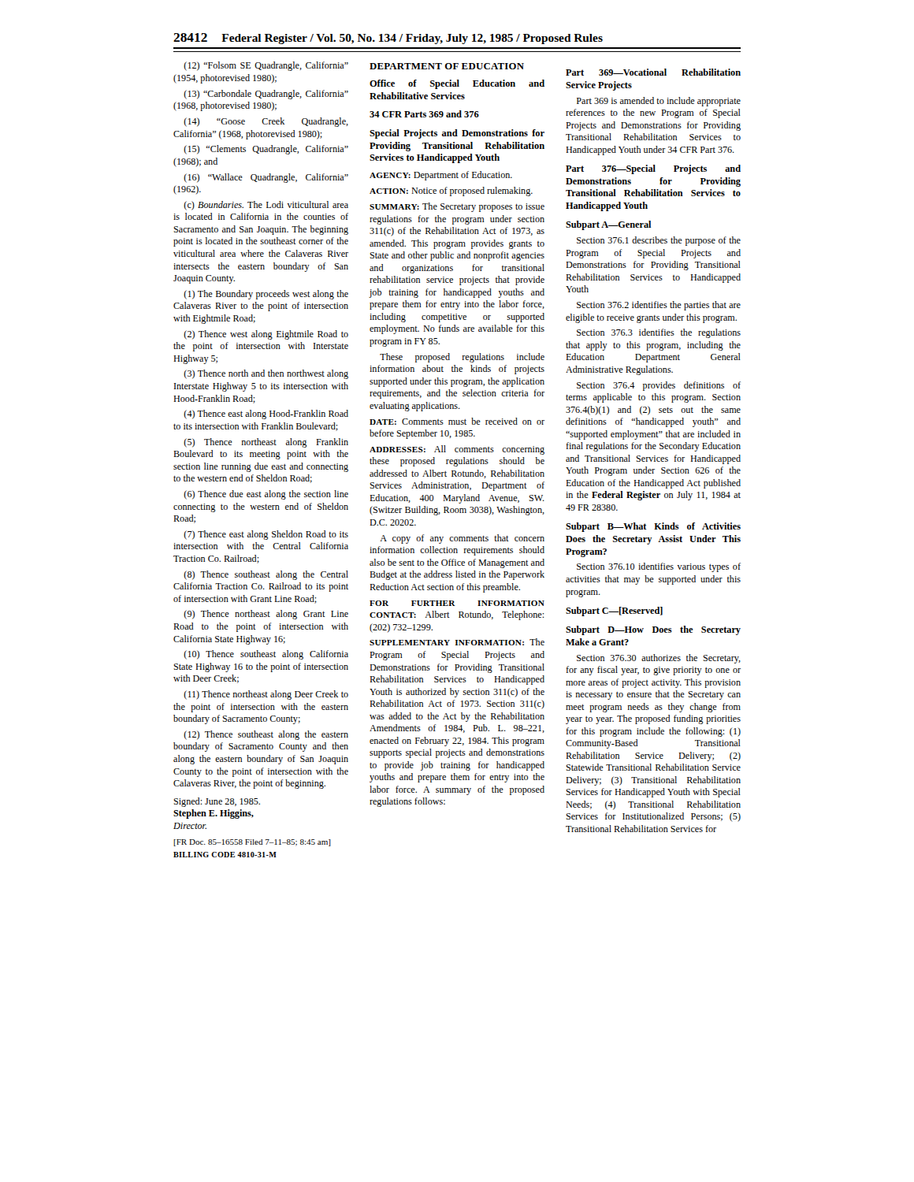28412 Federal Register / Vol. 50, No. 134 / Friday, July 12, 1985 / Proposed Rules
(12) “Folsom SE Quadrangle, California” (1954, photorevised 1980);
(13) “Carbondale Quadrangle, California” (1968, photorevised 1980);
(14) “Goose Creek Quadrangle, California” (1968, photorevised 1980);
(15) “Clements Quadrangle, California” (1968); and
(16) “Wallace Quadrangle, California” (1962).
(c) Boundaries. The Lodi viticultural area is located in California in the counties of Sacramento and San Joaquin. The beginning point is located in the southeast corner of the viticultural area where the Calaveras River intersects the eastern boundary of San Joaquin County.
(1) The Boundary proceeds west along the Calaveras River to the point of intersection with Eightmile Road;
(2) Thence west along Eightmile Road to the point of intersection with Interstate Highway 5;
(3) Thence north and then northwest along Interstate Highway 5 to its intersection with Hood-Franklin Road;
(4) Thence east along Hood-Franklin Road to its intersection with Franklin Boulevard;
(5) Thence northeast along Franklin Boulevard to its meeting point with the section line running due east and connecting to the western end of Sheldon Road;
(6) Thence due east along the section line connecting to the western end of Sheldon Road;
(7) Thence east along Sheldon Road to its intersection with the Central California Traction Co. Railroad;
(8) Thence southeast along the Central California Traction Co. Railroad to its point of intersection with Grant Line Road;
(9) Thence northeast along Grant Line Road to the point of intersection with California State Highway 16;
(10) Thence southeast along California State Highway 16 to the point of intersection with Deer Creek;
(11) Thence northeast along Deer Creek to the point of intersection with the eastern boundary of Sacramento County;
(12) Thence southeast along the eastern boundary of Sacramento County and then along the eastern boundary of San Joaquin County to the point of intersection with the Calaveras River, the point of beginning.
Signed: June 28, 1985.
Stephen E. Higgins,
Director.
[FR Doc. 85–16558 Filed 7–11–85; 8:45 am]
BILLING CODE 4810-31-M
DEPARTMENT OF EDUCATION
Office of Special Education and Rehabilitative Services
34 CFR Parts 369 and 376
Special Projects and Demonstrations for Providing Transitional Rehabilitation Services to Handicapped Youth
AGENCY: Department of Education.
ACTION: Notice of proposed rulemaking.
SUMMARY: The Secretary proposes to issue regulations for the program under section 311(c) of the Rehabilitation Act of 1973, as amended. This program provides grants to State and other public and nonprofit agencies and organizations for transitional rehabilitation service projects that provide job training for handicapped youths and prepare them for entry into the labor force, including competitive or supported employment. No funds are available for this program in FY 85.
These proposed regulations include information about the kinds of projects supported under this program, the application requirements, and the selection criteria for evaluating applications.
DATE: Comments must be received on or before September 10, 1985.
ADDRESSES: All comments concerning these proposed regulations should be addressed to Albert Rotundo, Rehabilitation Services Administration, Department of Education, 400 Maryland Avenue, SW. (Switzer Building, Room 3038), Washington, D.C. 20202.
A copy of any comments that concern information collection requirements should also be sent to the Office of Management and Budget at the address listed in the Paperwork Reduction Act section of this preamble.
FOR FURTHER INFORMATION CONTACT: Albert Rotundo, Telephone: (202) 732–1299.
SUPPLEMENTARY INFORMATION: The Program of Special Projects and Demonstrations for Providing Transitional Rehabilitation Services to Handicapped Youth is authorized by section 311(c) of the Rehabilitation Act of 1973. Section 311(c) was added to the Act by the Rehabilitation Amendments of 1984, Pub. L. 98–221, enacted on February 22, 1984. This program supports special projects and demonstrations to provide job training for handicapped youths and prepare them for entry into the labor force. A summary of the proposed regulations follows:
Part 369—Vocational Rehabilitation Service Projects
Part 369 is amended to include appropriate references to the new Program of Special Projects and Demonstrations for Providing Transitional Rehabilitation Services to Handicapped Youth under 34 CFR Part 376.
Part 376—Special Projects and Demonstrations for Providing Transitional Rehabilitation Services to Handicapped Youth
Subpart A—General
Section 376.1 describes the purpose of the Program of Special Projects and Demonstrations for Providing Transitional Rehabilitation Services to Handicapped Youth
Section 376.2 identifies the parties that are eligible to receive grants under this program.
Section 376.3 identifies the regulations that apply to this program, including the Education Department General Administrative Regulations.
Section 376.4 provides definitions of terms applicable to this program. Section 376.4(b)(1) and (2) sets out the same definitions of “handicapped youth” and “supported employment” that are included in final regulations for the Secondary Education and Transitional Services for Handicapped Youth Program under Section 626 of the Education of the Handicapped Act published in the Federal Register on July 11, 1984 at 49 FR 28380.
Subpart B—What Kinds of Activities Does the Secretary Assist Under This Program?
Section 376.10 identifies various types of activities that may be supported under this program.
Subpart C—[Reserved]
Subpart D—How Does the Secretary Make a Grant?
Section 376.30 authorizes the Secretary, for any fiscal year, to give priority to one or more areas of project activity. This provision is necessary to ensure that the Secretary can meet program needs as they change from year to year. The proposed funding priorities for this program include the following: (1) Community-Based Transitional Rehabilitation Service Delivery; (2) Statewide Transitional Rehabilitation Service Delivery; (3) Transitional Rehabilitation Services for Handicapped Youth with Special Needs; (4) Transitional Rehabilitation Services for Institutionalized Persons; (5) Transitional Rehabilitation Services for